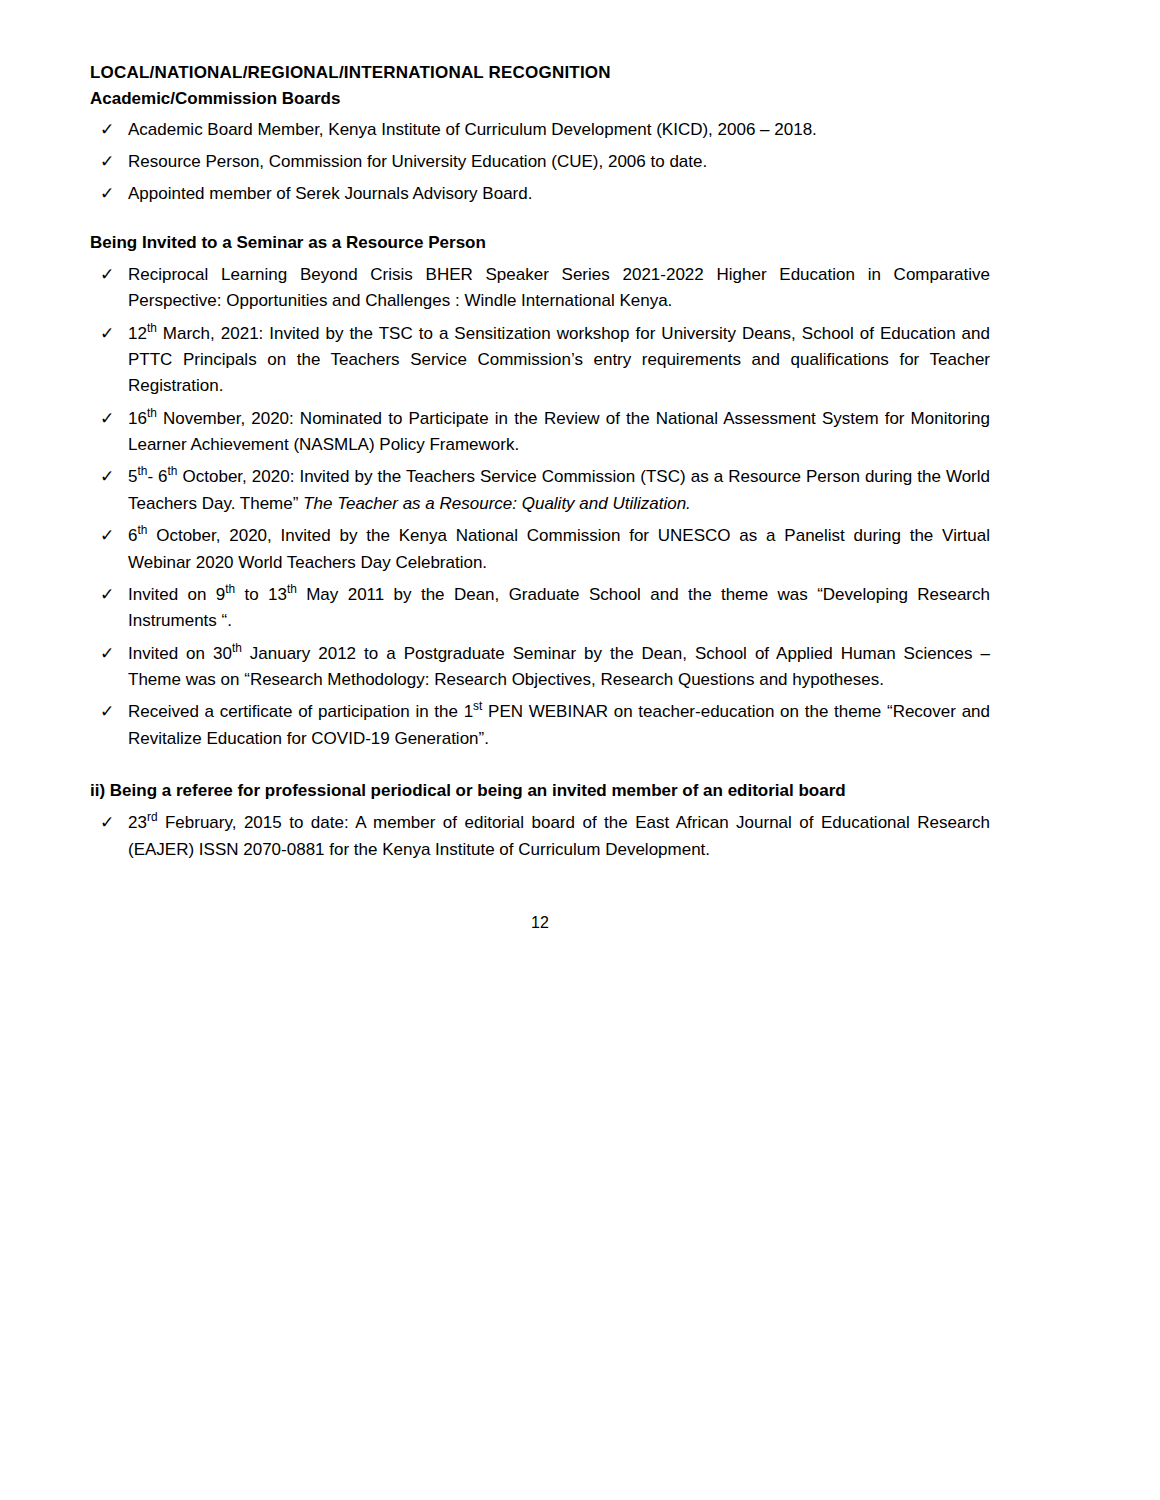LOCAL/NATIONAL/REGIONAL/INTERNATIONAL RECOGNITION
Academic/Commission Boards
Academic Board Member, Kenya Institute of Curriculum Development (KICD), 2006 – 2018.
Resource Person, Commission for University Education (CUE), 2006 to date.
Appointed member of Serek Journals Advisory Board.
Being Invited to a Seminar as a Resource Person
Reciprocal Learning Beyond Crisis BHER Speaker Series 2021-2022 Higher Education in Comparative Perspective: Opportunities and Challenges : Windle International Kenya.
12th March, 2021: Invited by the TSC to a Sensitization workshop for University Deans, School of Education and PTTC Principals on the Teachers Service Commission’s entry requirements and qualifications for Teacher Registration.
16th November, 2020: Nominated to Participate in the Review of the National Assessment System for Monitoring Learner Achievement (NASMLA) Policy Framework.
5th- 6th October, 2020: Invited by the Teachers Service Commission (TSC) as a Resource Person during the World Teachers Day. Theme” The Teacher as a Resource: Quality and Utilization.
6th October, 2020, Invited by the Kenya National Commission for UNESCO as a Panelist during the Virtual Webinar 2020 World Teachers Day Celebration.
Invited on 9th to 13th May 2011 by the Dean, Graduate School and the theme was “Developing Research Instruments “.
Invited on 30th January 2012 to a Postgraduate Seminar by the Dean, School of Applied Human Sciences – Theme was on “Research Methodology: Research Objectives, Research Questions and hypotheses.
Received a certificate of participation in the 1st PEN WEBINAR on teacher-education on the theme “Recover and Revitalize Education for COVID-19 Generation”.
ii) Being a referee for professional periodical or being an invited member of an editorial board
23rd February, 2015 to date: A member of editorial board of the East African Journal of Educational Research (EAJER) ISSN 2070-0881 for the Kenya Institute of Curriculum Development.
12